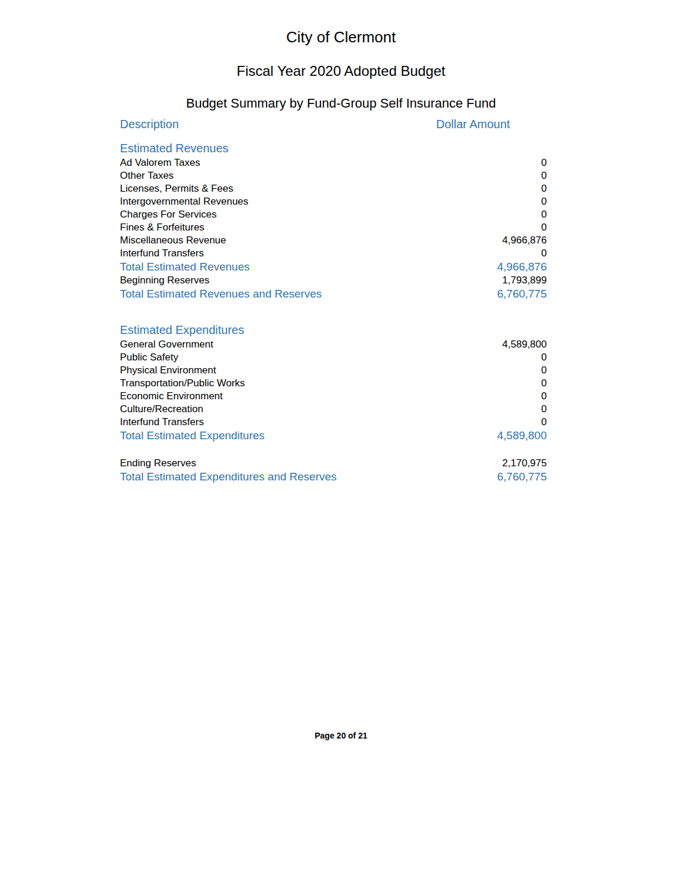City of Clermont
Fiscal Year 2020 Adopted Budget
Budget Summary by Fund-Group Self Insurance Fund
| Description | Dollar Amount |
| --- | --- |
| Estimated Revenues |
| Ad Valorem Taxes | 0 |
| Other Taxes | 0 |
| Licenses, Permits & Fees | 0 |
| Intergovernmental Revenues | 0 |
| Charges For Services | 0 |
| Fines & Forfeitures | 0 |
| Miscellaneous Revenue | 4,966,876 |
| Interfund Transfers | 0 |
| Total Estimated Revenues | 4,966,876 |
| Beginning Reserves | 1,793,899 |
| Total Estimated Revenues and Reserves | 6,760,775 |
| Estimated Expenditures |
| General Government | 4,589,800 |
| Public Safety | 0 |
| Physical Environment | 0 |
| Transportation/Public Works | 0 |
| Economic Environment | 0 |
| Culture/Recreation | 0 |
| Interfund Transfers | 0 |
| Total Estimated Expenditures | 4,589,800 |
| Ending Reserves | 2,170,975 |
| Total Estimated Expenditures and Reserves | 6,760,775 |
Page 20 of 21